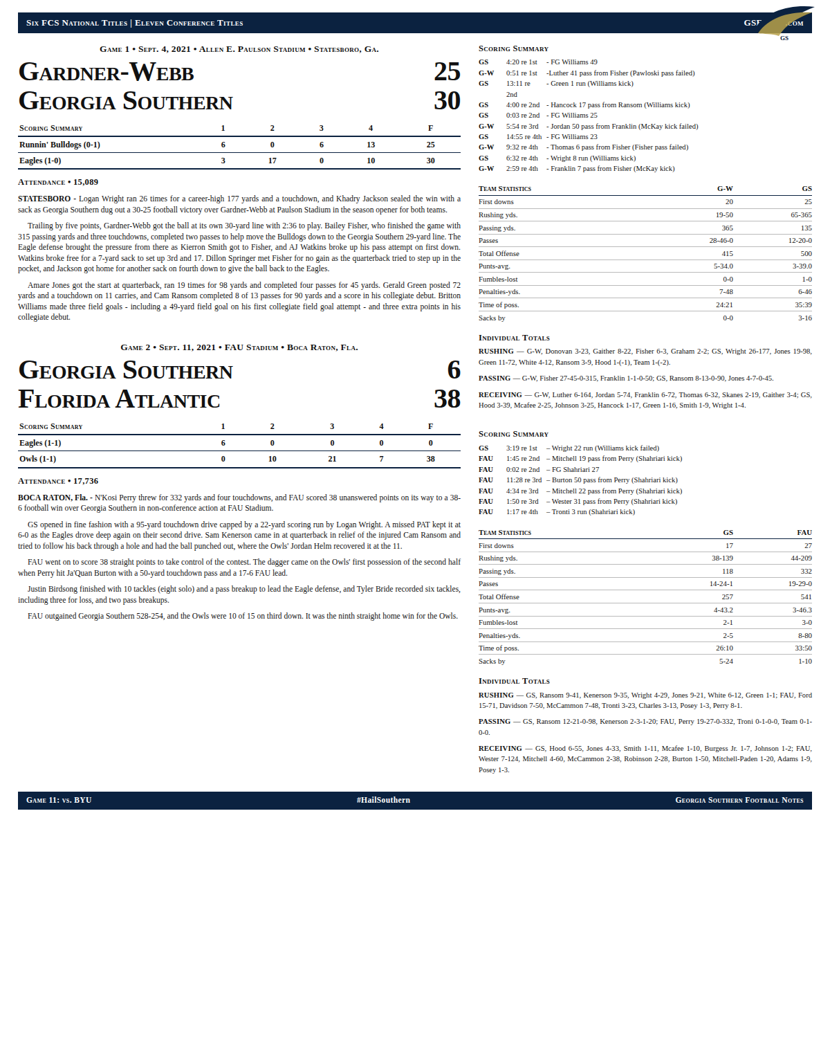Six FCS National Titles | Eleven Conference Titles
GSEagles.com
GS
Game 1 • Sept. 4, 2021 • Allen E. Paulson Stadium • Statesboro, Ga.
Gardner-Webb 25
Georgia Southern 30
| Scoring Summary | 1 | 2 | 3 | 4 | F |
| --- | --- | --- | --- | --- | --- |
| Runnin' Bulldogs (0-1) | 6 | 0 | 6 | 13 | 25 |
| Eagles (1-0) | 3 | 17 | 0 | 10 | 30 |
Attendance • 15,089
STATESBORO - Logan Wright ran 26 times for a career-high 177 yards and a touchdown, and Khadry Jackson sealed the win with a sack as Georgia Southern dug out a 30-25 football victory over Gardner-Webb at Paulson Stadium in the season opener for both teams.
Trailing by five points, Gardner-Webb got the ball at its own 30-yard line with 2:36 to play. Bailey Fisher, who finished the game with 315 passing yards and three touchdowns, completed two passes to help move the Bulldogs down to the Georgia Southern 29-yard line. The Eagle defense brought the pressure from there as Kierron Smith got to Fisher, and AJ Watkins broke up his pass attempt on first down. Watkins broke free for a 7-yard sack to set up 3rd and 17. Dillon Springer met Fisher for no gain as the quarterback tried to step up in the pocket, and Jackson got home for another sack on fourth down to give the ball back to the Eagles.
Amare Jones got the start at quarterback, ran 19 times for 98 yards and completed four passes for 45 yards. Gerald Green posted 72 yards and a touchdown on 11 carries, and Cam Ransom completed 8 of 13 passes for 90 yards and a score in his collegiate debut. Britton Williams made three field goals - including a 49-yard field goal on his first collegiate field goal attempt - and three extra points in his collegiate debut.
Game 2 • Sept. 11, 2021 • FAU Stadium • Boca Raton, Fla.
Georgia Southern 6
Florida Atlantic 38
| Scoring Summary | 1 | 2 | 3 | 4 | F |
| --- | --- | --- | --- | --- | --- |
| Eagles (1-1) | 6 | 0 | 0 | 0 | 0 |
| Owls (1-1) | 0 | 10 | 21 | 7 | 38 |
Attendance • 17,736
BOCA RATON, Fla. - N'Kosi Perry threw for 332 yards and four touchdowns, and FAU scored 38 unanswered points on its way to a 38-6 football win over Georgia Southern in non-conference action at FAU Stadium.
GS opened in fine fashion with a 95-yard touchdown drive capped by a 22-yard scoring run by Logan Wright. A missed PAT kept it at 6-0 as the Eagles drove deep again on their second drive. Sam Kenerson came in at quarterback in relief of the injured Cam Ransom and tried to follow his back through a hole and had the ball punched out, where the Owls' Jordan Helm recovered it at the 11.
FAU went on to score 38 straight points to take control of the contest. The dagger came on the Owls' first possession of the second half when Perry hit Ja'Quan Burton with a 50-yard touchdown pass and a 17-6 FAU lead.
Justin Birdsong finished with 10 tackles (eight solo) and a pass breakup to lead the Eagle defense, and Tyler Bride recorded six tackles, including three for loss, and two pass breakups.
FAU outgained Georgia Southern 528-254, and the Owls were 10 of 15 on third down. It was the ninth straight home win for the Owls.
Scoring Summary
GS 4:20 re 1st- FG Williams 49
G-W 0:51 re 1st-Luther 41 pass from Fisher (Pawloski pass failed)
GS 13:11 re 2nd- Green 1 run (Williams kick)
GS 4:00 re 2nd- Hancock 17 pass from Ransom (Williams kick)
GS 0:03 re 2nd- FG Williams 25
G-W 5:54 re 3rd- Jordan 50 pass from Franklin (McKay kick failed)
GS 14:55 re 4th- FG Williams 23
G-W 9:32 re 4th- Thomas 6 pass from Fisher (Fisher pass failed)
GS 6:32 re 4th- Wright 8 run (Williams kick)
G-W 2:59 re 4th- Franklin 7 pass from Fisher (McKay kick)
| Team Statistics | G-W | GS |
| --- | --- | --- |
| First downs | 20 | 25 |
| Rushing yds. | 19-50 | 65-365 |
| Passing yds. | 365 | 135 |
| Passes | 28-46-0 | 12-20-0 |
| Total Offense | 415 | 500 |
| Punts-avg. | 5-34.0 | 3-39.0 |
| Fumbles-lost | 0-0 | 1-0 |
| Penalties-yds. | 7-48 | 6-46 |
| Time of poss. | 24:21 | 35:39 |
| Sacks by | 0-0 | 3-16 |
Individual Totals
RUSHING — G-W, Donovan 3-23, Gaither 8-22, Fisher 6-3, Graham 2-2; GS, Wright 26-177, Jones 19-98, Green 11-72, White 4-12, Ransom 3-9, Hood 1-(-1), Team 1-(-2).
PASSING — G-W, Fisher 27-45-0-315, Franklin 1-1-0-50; GS, Ransom 8-13-0-90, Jones 4-7-0-45.
RECEIVING — G-W, Luther 6-164, Jordan 5-74, Franklin 6-72, Thomas 6-32, Skanes 2-19, Gaither 3-4; GS, Hood 3-39, Mcafee 2-25, Johnson 3-25, Hancock 1-17, Green 1-16, Smith 1-9, Wright 1-4.
Scoring Summary
GS 3:19 re 1st– Wright 22 run (Williams kick failed)
FAU 1:45 re 2nd– Mitchell 19 pass from Perry (Shahriari kick)
FAU 0:02 re 2nd– FG Shahriari 27
FAU 11:28 re 3rd– Burton 50 pass from Perry (Shahriari kick)
FAU 4:34 re 3rd– Mitchell 22 pass from Perry (Shahriari kick)
FAU 1:50 re 3rd– Wester 31 pass from Perry (Shahriari kick)
FAU 1:17 re 4th– Tronti 3 run (Shahriari kick)
| Team Statistics | GS | FAU |
| --- | --- | --- |
| First downs | 17 | 27 |
| Rushing yds. | 38-139 | 44-209 |
| Passing yds. | 118 | 332 |
| Passes | 14-24-1 | 19-29-0 |
| Total Offense | 257 | 541 |
| Punts-avg. | 4-43.2 | 3-46.3 |
| Fumbles-lost | 2-1 | 3-0 |
| Penalties-yds. | 2-5 | 8-80 |
| Time of poss. | 26:10 | 33:50 |
| Sacks by | 5-24 | 1-10 |
Individual Totals
RUSHING — GS, Ransom 9-41, Kenerson 9-35, Wright 4-29, Jones 9-21, White 6-12, Green 1-1; FAU, Ford 15-71, Davidson 7-50, McCammon 7-48, Tronti 3-23, Charles 3-13, Posey 1-3, Perry 8-1.
PASSING — GS, Ransom 12-21-0-98, Kenerson 2-3-1-20; FAU, Perry 19-27-0-332, Troni 0-1-0-0, Team 0-1-0-0.
RECEIVING — GS, Hood 6-55, Jones 4-33, Smith 1-11, Mcafee 1-10, Burgess Jr. 1-7, Johnson 1-2; FAU, Wester 7-124, Mitchell 4-60, McCammon 2-38, Robinson 2-28, Burton 1-50, Mitchell-Paden 1-20, Adams 1-9, Posey 1-3.
Game 11: vs. BYU
#HailSouthern
Georgia Southern Football Notes